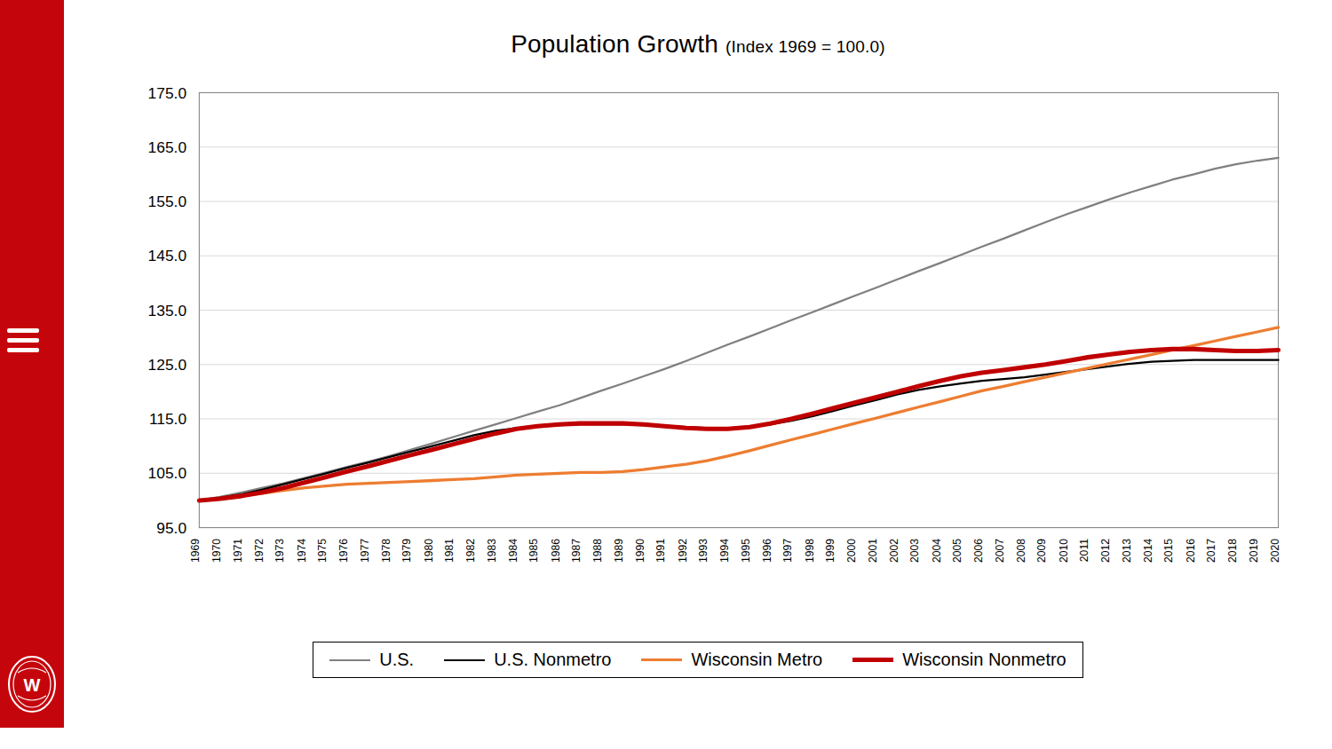W
Population Growth (Index 1969 = 100.0)
Population Growth (Index 1969 = 100.0) Four indexed population growth lines from 1969 to 2020. The U.S. line rises steadily from 100 to about 164. U.S. Nonmetro rises to about 126. Wisconsin Metro rises to about 134. Wisconsin Nonmetro rises to about 130. 175.0 165.0 155.0 145.0 135.0 125.0 115.0 105.0 95.0 1969 1970 1971 1972 1973 1974 1975 1976 1977 1978 1979 1980 1981 1982 1983 1984 1985 1986 1987 1988 1989 1990 1991 1992 1993 1994 1995 1996 1997 1998 1999 2000 2001 2002 2003 2004 2005 2006 2007 2008 2009 2010 2011 2012 2013 2014 2015 2016 2017 2018 2019 2020
U.S.
U.S. Nonmetro
Wisconsin Metro
Wisconsin Nonmetro